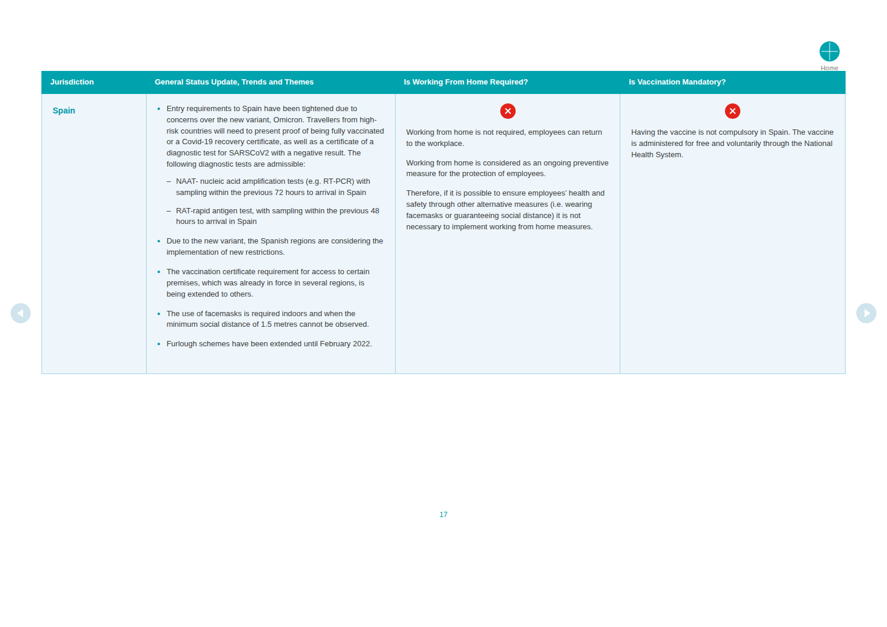Home
| Jurisdiction | General Status Update, Trends and Themes | Is Working From Home Required? | Is Vaccination Mandatory? |
| --- | --- | --- | --- |
| Spain | Entry requirements to Spain have been tightened due to concerns over the new variant, Omicron. Travellers from high-risk countries will need to present proof of being fully vaccinated or a Covid-19 recovery certificate, as well as a certificate of a diagnostic test for SARSCoV2 with a negative result. The following diagnostic tests are admissible: NAAT- nucleic acid amplification tests (e.g. RT-PCR) with sampling within the previous 72 hours to arrival in Spain RAT-rapid antigen test, with sampling within the previous 48 hours to arrival in Spain Due to the new variant, the Spanish regions are considering the implementation of new restrictions. The vaccination certificate requirement for access to certain premises, which was already in force in several regions, is being extended to others. The use of facemasks is required indoors and when the minimum social distance of 1.5 metres cannot be observed. Furlough schemes have been extended until February 2022. | Working from home is not required, employees can return to the workplace. Working from home is considered as an ongoing preventive measure for the protection of employees. Therefore, if it is possible to ensure employees’ health and safety through other alternative measures (i.e. wearing facemasks or guaranteeing social distance) it is not necessary to implement working from home measures. | Having the vaccine is not compulsory in Spain. The vaccine is administered for free and voluntarily through the National Health System. |
17